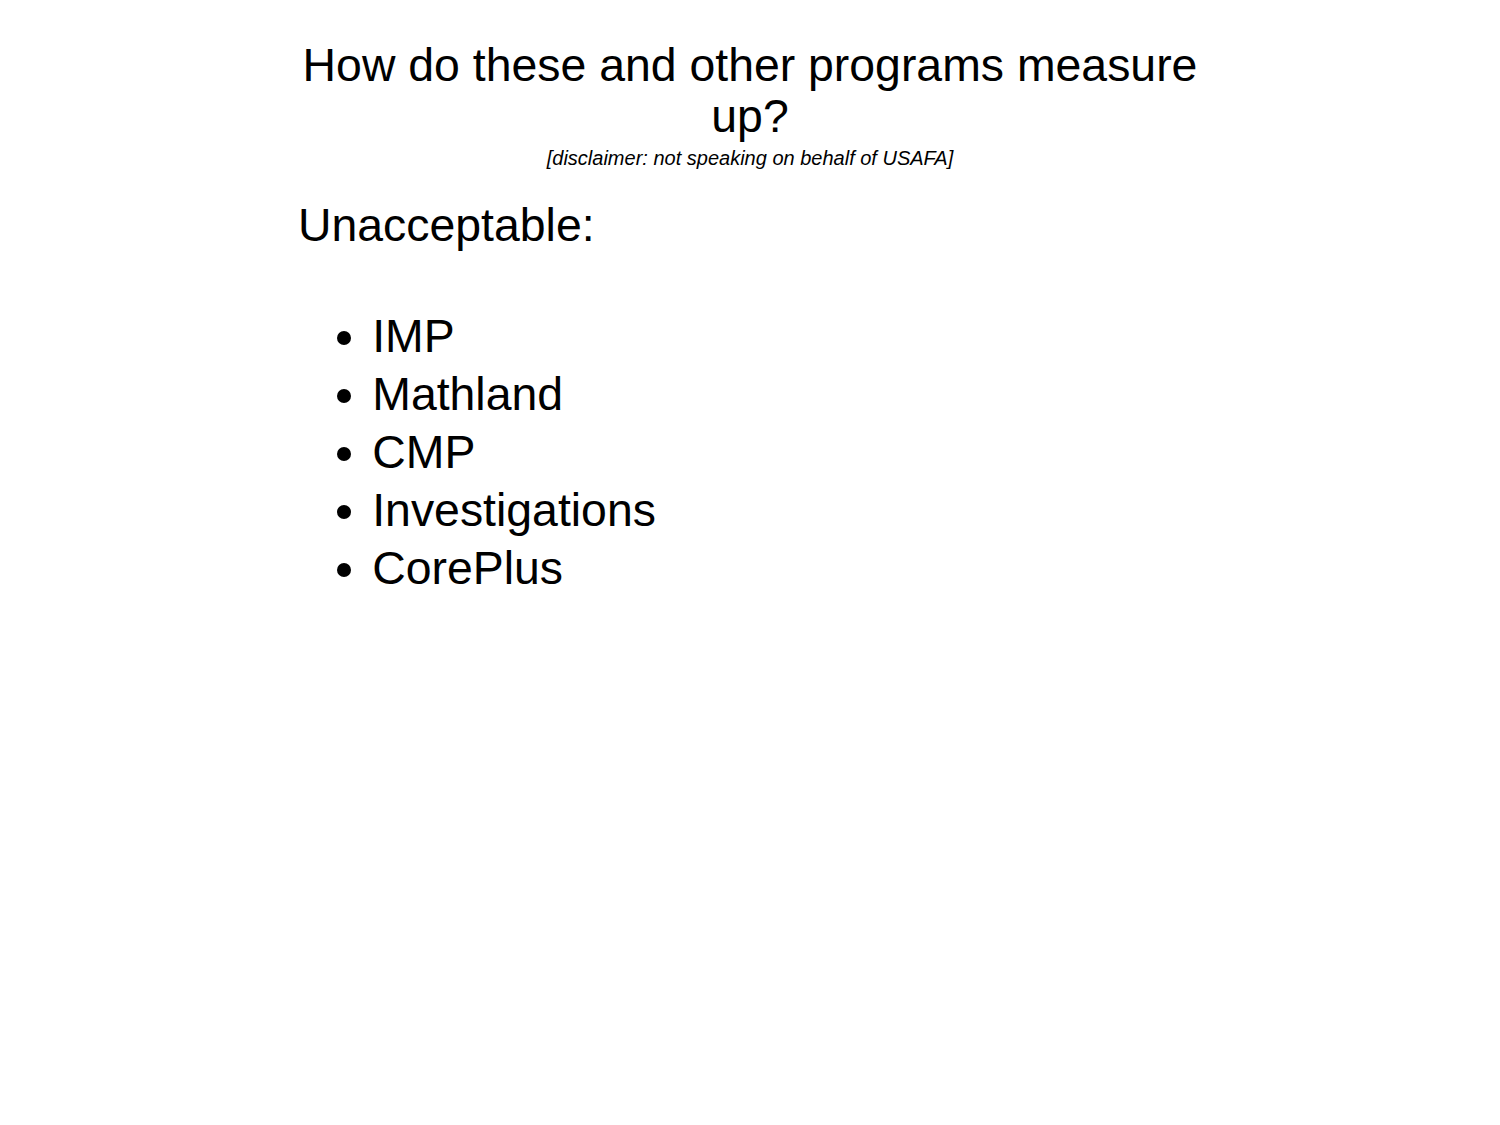How do these and other programs measure up?
[disclaimer: not speaking on behalf of USAFA]
Unacceptable:
IMP
Mathland
CMP
Investigations
CorePlus